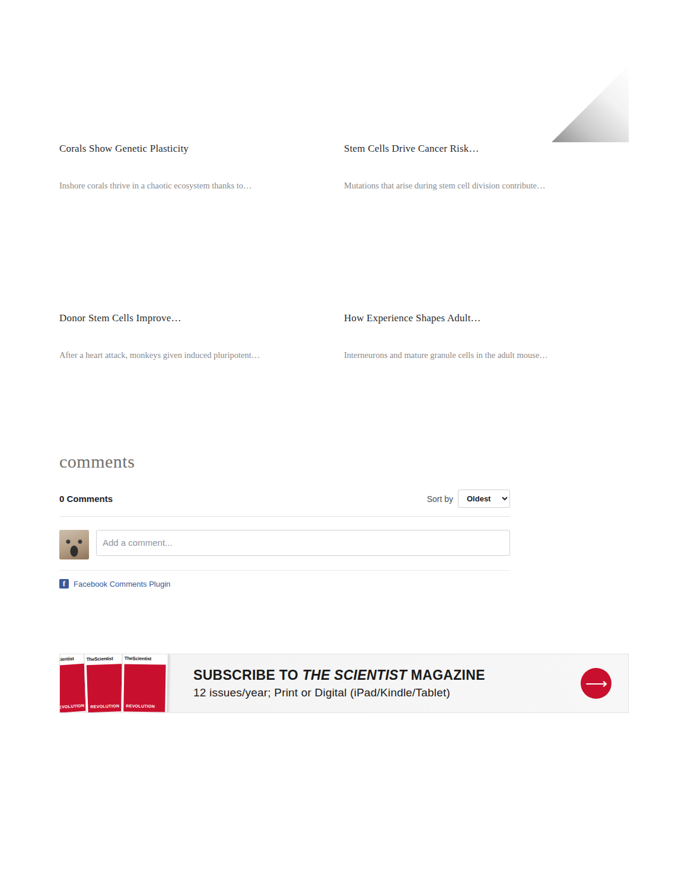Corals Show Genetic Plasticity
Inshore corals thrive in a chaotic ecosystem thanks to…
Stem Cells Drive Cancer Risk…
Mutations that arise during stem cell division contribute…
Donor Stem Cells Improve…
After a heart attack, monkeys given induced pluripotent…
How Experience Shapes Adult…
Interneurons and mature granule cells in the adult mouse…
comments
0 Comments
Sort by Oldest Newest Top
Add a comment...
f
Facebook Comments Plugin
heScientist
TheScientist
TheScientist
SUBSCRIBE TO THE SCIENTIST MAGAZINE
12 issues/year; Print or Digital (iPad/Kindle/Tablet)
⟶